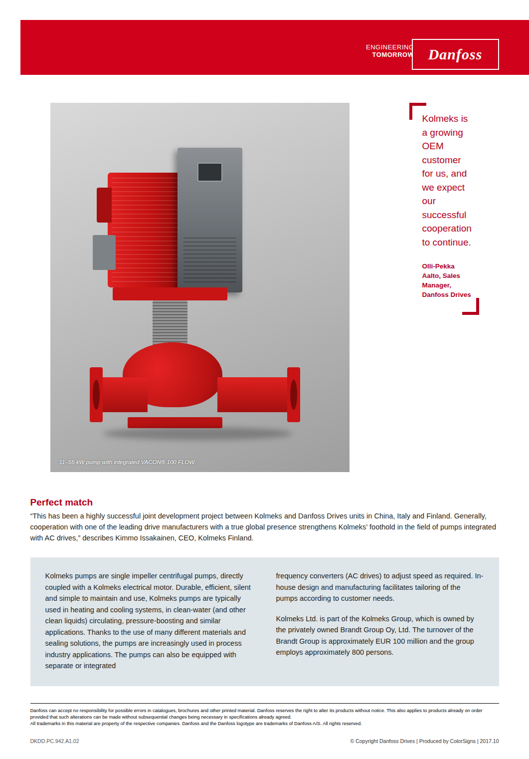ENGINEERING TOMORROW
Danfoss
11–55 kW pump with integrated VACON® 100 FLOW.
Kolmeks is a growing OEM customer for us, and we expect our successful cooperation to continue.
Olli-Pekka Aalto, Sales Manager,
Danfoss Drives
Perfect match
“This has been a highly successful joint development project between Kolmeks and Danfoss Drives units in China, Italy and Finland. Generally, cooperation with one of the leading drive manufacturers with a true global presence strengthens Kolmeks’ foothold in the field of pumps integrated with AC drives,” describes Kimmo Issakainen, CEO, Kolmeks Finland.
Kolmeks pumps are single impeller centrifugal pumps, directly coupled with a Kolmeks electrical motor. Durable, efficient, silent and simple to maintain and use, Kolmeks pumps are typically used in heating and cooling systems, in clean-water (and other clean liquids) circulating, pressure-boosting and similar applications. Thanks to the use of many different materials and sealing solutions, the pumps are increasingly used in process industry applications. The pumps can also be equipped with separate or integrated
frequency converters (AC drives) to adjust speed as required. In-house design and manufacturing facilitates tailoring of the pumps according to customer needs.
Kolmeks Ltd. is part of the Kolmeks Group, which is owned by the privately owned Brandt Group Oy, Ltd. The turnover of the Brandt Group is approximately EUR 100 million and the group employs approximately 800 persons.
Danfoss can accept no responsibility for possible errors in catalogues, brochures and other printed material. Danfoss reserves the right to alter its products without notice. This also applies to products already on order provided that such alterations can be made without subsequential changes being necessary in specifications already agreed.
All trademarks in this material are property of the respective companies. Danfoss and the Danfoss logotype are trademarks of Danfoss A/S. All rights reserved.
DKDD.PC.942.A1.02 © Copyright Danfoss Drives | Produced by ColorSigns | 2017.10